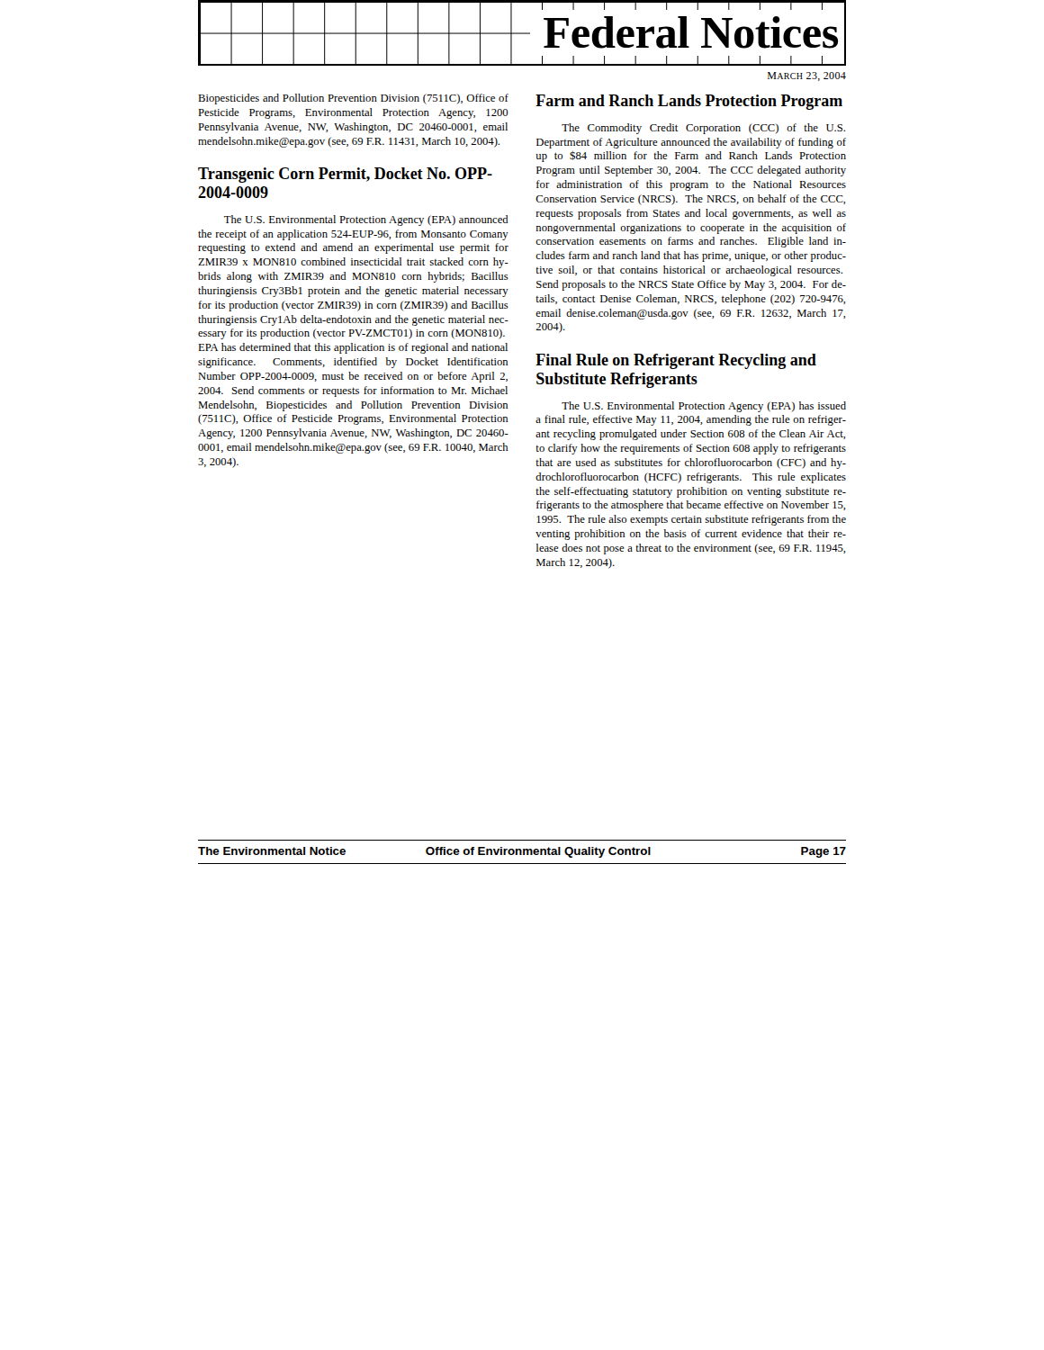Federal Notices
MARCH 23, 2004
Biopesticides and Pollution Prevention Division (7511C), Office of Pesticide Programs, Environmental Protection Agency, 1200 Pennsylvania Avenue, NW, Washington, DC 20460-0001, email mendelsohn.mike@epa.gov (see, 69 F.R. 11431, March 10, 2004).
Transgenic Corn Permit, Docket No. OPP-2004-0009
The U.S. Environmental Protection Agency (EPA) announced the receipt of an application 524-EUP-96, from Monsanto Comany requesting to extend and amend an experimental use permit for ZMIR39 x MON810 combined insecticidal trait stacked corn hybrids along with ZMIR39 and MON810 corn hybrids; Bacillus thuringiensis Cry3Bb1 protein and the genetic material necessary for its production (vector ZMIR39) in corn (ZMIR39) and Bacillus thuringiensis Cry1Ab delta-endotoxin and the genetic material necessary for its production (vector PV-ZMCT01) in corn (MON810). EPA has determined that this application is of regional and national significance. Comments, identified by Docket Identification Number OPP-2004-0009, must be received on or before April 2, 2004. Send comments or requests for information to Mr. Michael Mendelsohn, Biopesticides and Pollution Prevention Division (7511C), Office of Pesticide Programs, Environmental Protection Agency, 1200 Pennsylvania Avenue, NW, Washington, DC 20460-0001, email mendelsohn.mike@epa.gov (see, 69 F.R. 10040, March 3, 2004).
Farm and Ranch Lands Protection Program
The Commodity Credit Corporation (CCC) of the U.S. Department of Agriculture announced the availability of funding of up to $84 million for the Farm and Ranch Lands Protection Program until September 30, 2004. The CCC delegated authority for administration of this program to the National Resources Conservation Service (NRCS). The NRCS, on behalf of the CCC, requests proposals from States and local governments, as well as nongovernmental organizations to cooperate in the acquisition of conservation easements on farms and ranches. Eligible land includes farm and ranch land that has prime, unique, or other productive soil, or that contains historical or archaeological resources. Send proposals to the NRCS State Office by May 3, 2004. For details, contact Denise Coleman, NRCS, telephone (202) 720-9476, email denise.coleman@usda.gov (see, 69 F.R. 12632, March 17, 2004).
Final Rule on Refrigerant Recycling and Substitute Refrigerants
The U.S. Environmental Protection Agency (EPA) has issued a final rule, effective May 11, 2004, amending the rule on refrigerant recycling promulgated under Section 608 of the Clean Air Act, to clarify how the requirements of Section 608 apply to refrigerants that are used as substitutes for chlorofluorocarbon (CFC) and hydrochlorofluorocarbon (HCFC) refrigerants. This rule explicates the self-effectuating statutory prohibition on venting substitute refrigerants to the atmosphere that became effective on November 15, 1995. The rule also exempts certain substitute refrigerants from the venting prohibition on the basis of current evidence that their release does not pose a threat to the environment (see, 69 F.R. 11945, March 12, 2004).
The Environmental Notice
Office of Environmental Quality Control
Page 17